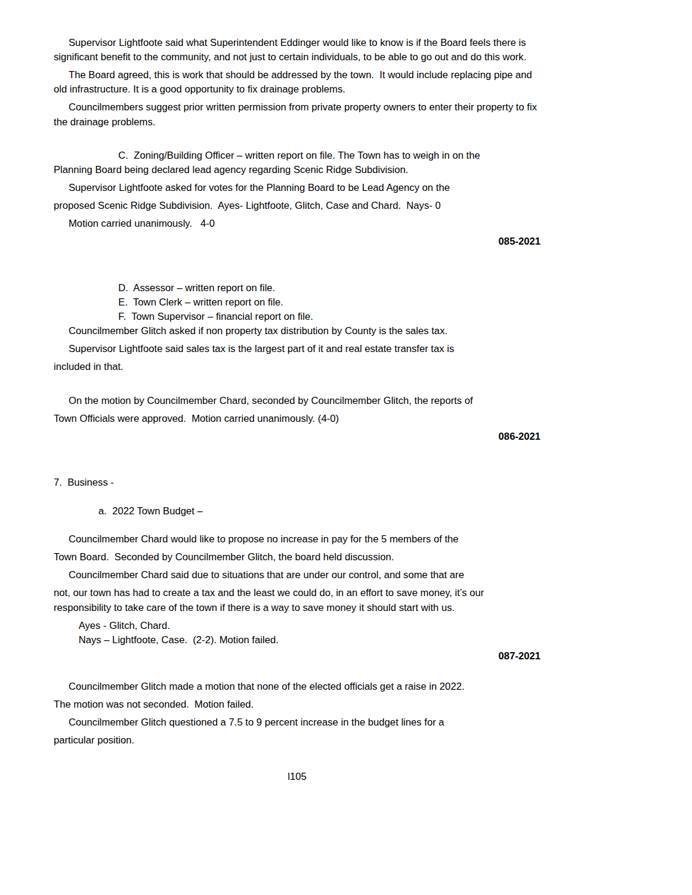Supervisor Lightfoote said what Superintendent Eddinger would like to know is if the Board feels there is significant benefit to the community, and not just to certain individuals, to be able to go out and do this work.
The Board agreed, this is work that should be addressed by the town. It would include replacing pipe and old infrastructure. It is a good opportunity to fix drainage problems.
Councilmembers suggest prior written permission from private property owners to enter their property to fix the drainage problems.
C. Zoning/Building Officer – written report on file. The Town has to weigh in on the
Planning Board being declared lead agency regarding Scenic Ridge Subdivision.
Supervisor Lightfoote asked for votes for the Planning Board to be Lead Agency on the
proposed Scenic Ridge Subdivision. Ayes- Lightfoote, Glitch, Case and Chard. Nays- 0
Motion carried unanimously. 4-0
085-2021
D. Assessor – written report on file.
E. Town Clerk – written report on file.
F. Town Supervisor – financial report on file.
Councilmember Glitch asked if non property tax distribution by County is the sales tax.
Supervisor Lightfoote said sales tax is the largest part of it and real estate transfer tax is
included in that.
On the motion by Councilmember Chard, seconded by Councilmember Glitch, the reports of
Town Officials were approved. Motion carried unanimously. (4-0)
086-2021
7. Business -
a. 2022 Town Budget –
Councilmember Chard would like to propose no increase in pay for the 5 members of the
Town Board. Seconded by Councilmember Glitch, the board held discussion.
Councilmember Chard said due to situations that are under our control, and some that are
not, our town has had to create a tax and the least we could do, in an effort to save money, it’s our responsibility to take care of the town if there is a way to save money it should start with us.
Ayes - Glitch, Chard.
Nays – Lightfoote, Case. (2-2). Motion failed.
087-2021
Councilmember Glitch made a motion that none of the elected officials get a raise in 2022.
The motion was not seconded. Motion failed.
Councilmember Glitch questioned a 7.5 to 9 percent increase in the budget lines for a
particular position.
l105